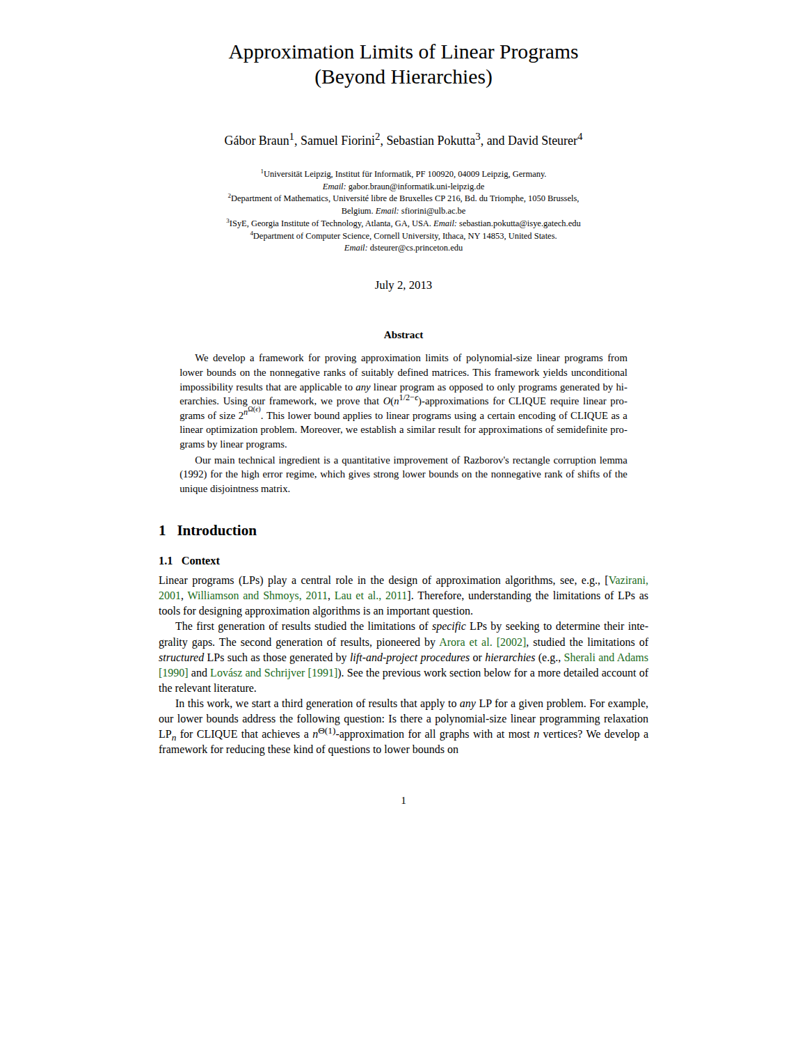Approximation Limits of Linear Programs
(Beyond Hierarchies)
Gábor Braun1, Samuel Fiorini2, Sebastian Pokutta3, and David Steurer4
1Universität Leipzig, Institut für Informatik, PF 100920, 04009 Leipzig, Germany.
Email: gabor.braun@informatik.uni-leipzig.de
2Department of Mathematics, Université libre de Bruxelles CP 216, Bd. du Triomphe, 1050 Brussels,
Belgium. Email: sfiorini@ulb.ac.be
3ISyE, Georgia Institute of Technology, Atlanta, GA, USA. Email: sebastian.pokutta@isye.gatech.edu
4Department of Computer Science, Cornell University, Ithaca, NY 14853, United States.
Email: dsteurer@cs.princeton.edu
July 2, 2013
Abstract
We develop a framework for proving approximation limits of polynomial-size linear programs from lower bounds on the nonnegative ranks of suitably defined matrices. This framework yields unconditional impossibility results that are applicable to any linear program as opposed to only programs generated by hierarchies. Using our framework, we prove that O(n1/2−ϵ)-approximations for CLIQUE require linear programs of size 2nΩ(ϵ). This lower bound applies to linear programs using a certain encoding of CLIQUE as a linear optimization problem. Moreover, we establish a similar result for approximations of semidefinite programs by linear programs.
Our main technical ingredient is a quantitative improvement of Razborov's rectangle corruption lemma (1992) for the high error regime, which gives strong lower bounds on the nonnegative rank of shifts of the unique disjointness matrix.
1 Introduction
1.1 Context
Linear programs (LPs) play a central role in the design of approximation algorithms, see, e.g., [Vazirani, 2001, Williamson and Shmoys, 2011, Lau et al., 2011]. Therefore, understanding the limitations of LPs as tools for designing approximation algorithms is an important question.
The first generation of results studied the limitations of specific LPs by seeking to determine their integrality gaps. The second generation of results, pioneered by Arora et al. [2002], studied the limitations of structured LPs such as those generated by lift-and-project procedures or hierarchies (e.g., Sherali and Adams [1990] and Lovász and Schrijver [1991]). See the previous work section below for a more detailed account of the relevant literature.
In this work, we start a third generation of results that apply to any LP for a given problem. For example, our lower bounds address the following question: Is there a polynomial-size linear programming relaxation LPn for CLIQUE that achieves a nΘ(1)-approximation for all graphs with at most n vertices? We develop a framework for reducing these kind of questions to lower bounds on
1